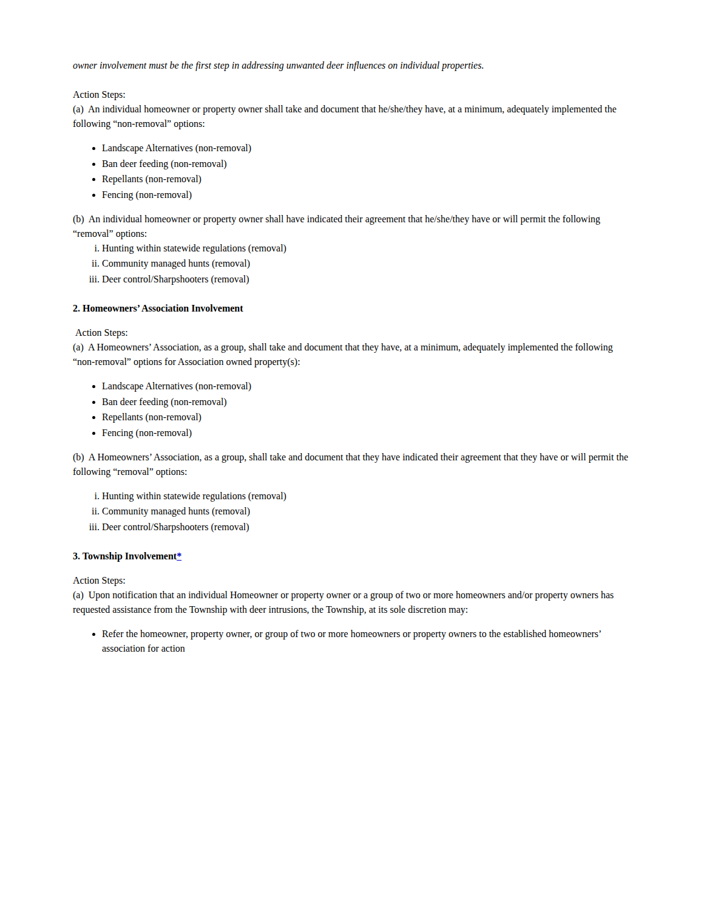owner involvement must be the first step in addressing unwanted deer influences on individual properties.
Action Steps:
(a) An individual homeowner or property owner shall take and document that he/she/they have, at a minimum, adequately implemented the following “non-removal” options:
Landscape Alternatives (non-removal)
Ban deer feeding (non-removal)
Repellants (non-removal)
Fencing (non-removal)
(b) An individual homeowner or property owner shall have indicated their agreement that he/she/they have or will permit the following “removal” options:
Hunting within statewide regulations (removal)
Community managed hunts (removal)
Deer control/Sharpshooters (removal)
2. Homeowners’ Association Involvement
Action Steps:
(a) A Homeowners’ Association, as a group, shall take and document that they have, at a minimum, adequately implemented the following “non-removal” options for Association owned property(s):
Landscape Alternatives (non-removal)
Ban deer feeding (non-removal)
Repellants (non-removal)
Fencing (non-removal)
(b) A Homeowners’ Association, as a group, shall take and document that they have indicated their agreement that they have or will permit the following “removal” options:
Hunting within statewide regulations (removal)
Community managed hunts (removal)
Deer control/Sharpshooters (removal)
3. Township Involvement*
Action Steps:
(a) Upon notification that an individual Homeowner or property owner or a group of two or more homeowners and/or property owners has requested assistance from the Township with deer intrusions, the Township, at its sole discretion may:
Refer the homeowner, property owner, or group of two or more homeowners or property owners to the established homeowners’ association for action